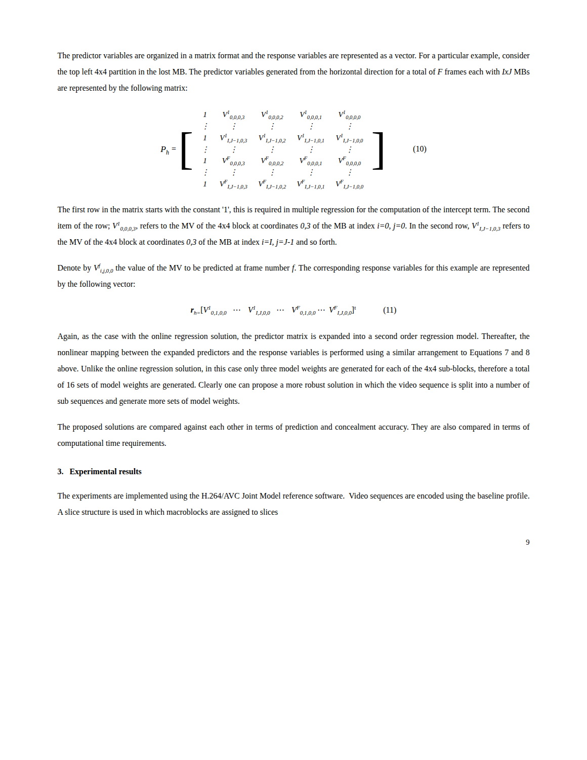The predictor variables are organized in a matrix format and the response variables are represented as a vector. For a particular example, consider the top left 4x4 partition in the lost MB. The predictor variables generated from the horizontal direction for a total of F frames each with IxJ MBs are represented by the following matrix:
Ph = [
| 1 | V 1 0,0,0,3 | V 1 0,0,0,2 | V 1 0,0,0,1 | V 1 0,0,0,0 |
| ⋮ | ⋮ | ⋮ | ⋮ | ⋮ |
| 1 | V 1 I,J−1,0,3 | V 1 I,J−1,0,2 | V 1 I,J−1,0,1 | V 1 I,J−1,0,0 |
| ⋮ | ⋮ | ⋮ | ⋮ | ⋮ |
| 1 | V F 0,0,0,3 | V F 0,0,0,2 | V F 0,0,0,1 | V F 0,0,0,0 |
| ⋮ | ⋮ | ⋮ | ⋮ | ⋮ |
| 1 | V F I,J−1,0,3 | V F I,J−1,0,2 | V F I,J−1,0,1 | V F I,J−1,0,0 |
]
(10)
The first row in the matrix starts with the constant '1', this is required in multiple regression for the computation of the intercept term. The second item of the row; V10,0,0,3, refers to the MV of the 4x4 block at coordinates 0,3 of the MB at index i=0, j=0. In the second row, V1I,J−1,0,3 refers to the MV of the 4x4 block at coordinates 0,3 of the MB at index i=I, j=J-1 and so forth.
Denote by Vfi,j,0,0 the value of the MV to be predicted at frame number f. The corresponding response variables for this example are represented by the following vector:
rh=[V10,1,0,0 ⋯ V1I,J,0,0 ⋯ VF0,1,0,0 ⋯ VFI,J,0,0]t
(11)
Again, as the case with the online regression solution, the predictor matrix is expanded into a second order regression model. Thereafter, the nonlinear mapping between the expanded predictors and the response variables is performed using a similar arrangement to Equations 7 and 8 above. Unlike the online regression solution, in this case only three model weights are generated for each of the 4x4 sub-blocks, therefore a total of 16 sets of model weights are generated. Clearly one can propose a more robust solution in which the video sequence is split into a number of sub sequences and generate more sets of model weights.
The proposed solutions are compared against each other in terms of prediction and concealment accuracy. They are also compared in terms of computational time requirements.
3. Experimental results
The experiments are implemented using the H.264/AVC Joint Model reference software. Video sequences are encoded using the baseline profile. A slice structure is used in which macroblocks are assigned to slices
9